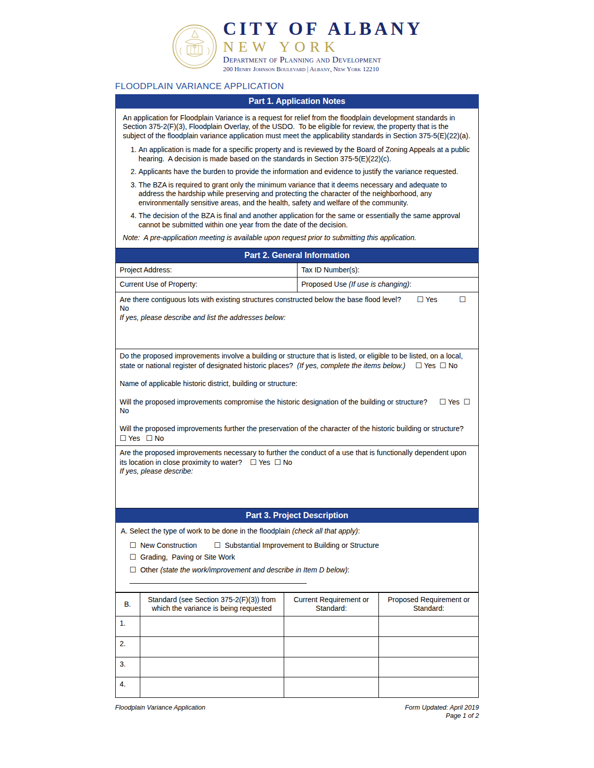CITY OF ALBANY
NEW YORK
Department of Planning and Development
200 Henry Johnson Boulevard | Albany, New York 12210
FLOODPLAIN VARIANCE APPLICATION
Part 1. Application Notes
An application for Floodplain Variance is a request for relief from the floodplain development standards in Section 375-2(F)(3), Floodplain Overlay, of the USDO. To be eligible for review, the property that is the subject of the floodplain variance application must meet the applicability standards in Section 375-5(E)(22)(a).
An application is made for a specific property and is reviewed by the Board of Zoning Appeals at a public hearing. A decision is made based on the standards in Section 375-5(E)(22)(c).
Applicants have the burden to provide the information and evidence to justify the variance requested.
The BZA is required to grant only the minimum variance that it deems necessary and adequate to address the hardship while preserving and protecting the character of the neighborhood, any environmentally sensitive areas, and the health, safety and welfare of the community.
The decision of the BZA is final and another application for the same or essentially the same approval cannot be submitted within one year from the date of the decision.
Note: A pre-application meeting is available upon request prior to submitting this application.
Part 2. General Information
| Project Address: | Tax ID Number(s): |
| Current Use of Property: | Proposed Use (If use is changing) : |
| Are there contiguous lots with existing structures constructed below the base flood level? ☐ Yes ☐ No If yes, please describe and list the addresses below: |
| Do the proposed improvements involve a building or structure that is listed, or eligible to be listed, on a local, state or national register of designated historic places? (If yes, complete the items below.) ☐ Yes ☐ No Name of applicable historic district, building or structure: Will the proposed improvements compromise the historic designation of the building or structure? ☐ Yes ☐ No Will the proposed improvements further the preservation of the character of the historic building or structure? ☐ Yes ☐ No |
| Are the proposed improvements necessary to further the conduct of a use that is functionally dependent upon its location in close proximity to water? ☐ Yes ☐ No If yes, please describe: |
Part 3. Project Description
A. Select the type of work to be done in the floodplain (check all that apply):
☐ New Construction ☐ Substantial Improvement to Building or Structure ☐ Grading, Paving or Site Work
☐ Other (state the work/improvement and describe in Item D below):
| B. | Standard (see Section 375-2(F)(3)) from which the variance is being requested | Current Requirement or Standard: | Proposed Requirement or Standard: |
| --- | --- | --- | --- |
| 1. | | | |
| 2. | | | |
| 3. | | | |
| 4. | | | |
Floodplain Variance Application
Form Updated: April 2019
Page 1 of 2